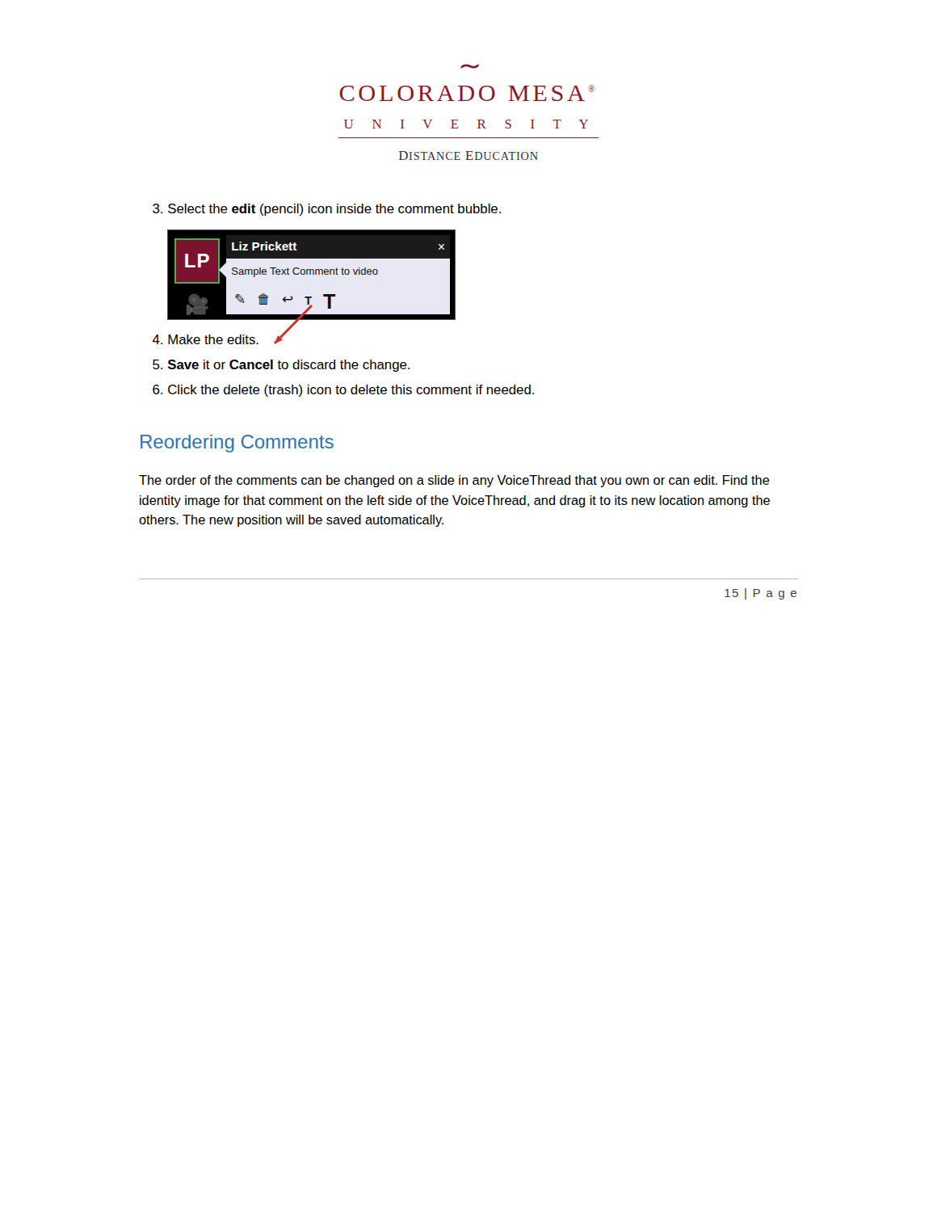∼
COLORADO MESA®
U N I V E R S I T Y
DISTANCE EDUCATION
Select the edit (pencil) icon inside the comment bubble.
LP
🎥
Liz Prickett×
Sample Text Comment to video
✎ 🗑 ↩ T T
Make the edits.
Save it or Cancel to discard the change.
Click the delete (trash) icon to delete this comment if needed.
Reordering Comments
The order of the comments can be changed on a slide in any VoiceThread that you own or can edit. Find the identity image for that comment on the left side of the VoiceThread, and drag it to its new location among the others. The new position will be saved automatically.
15 | P a g e